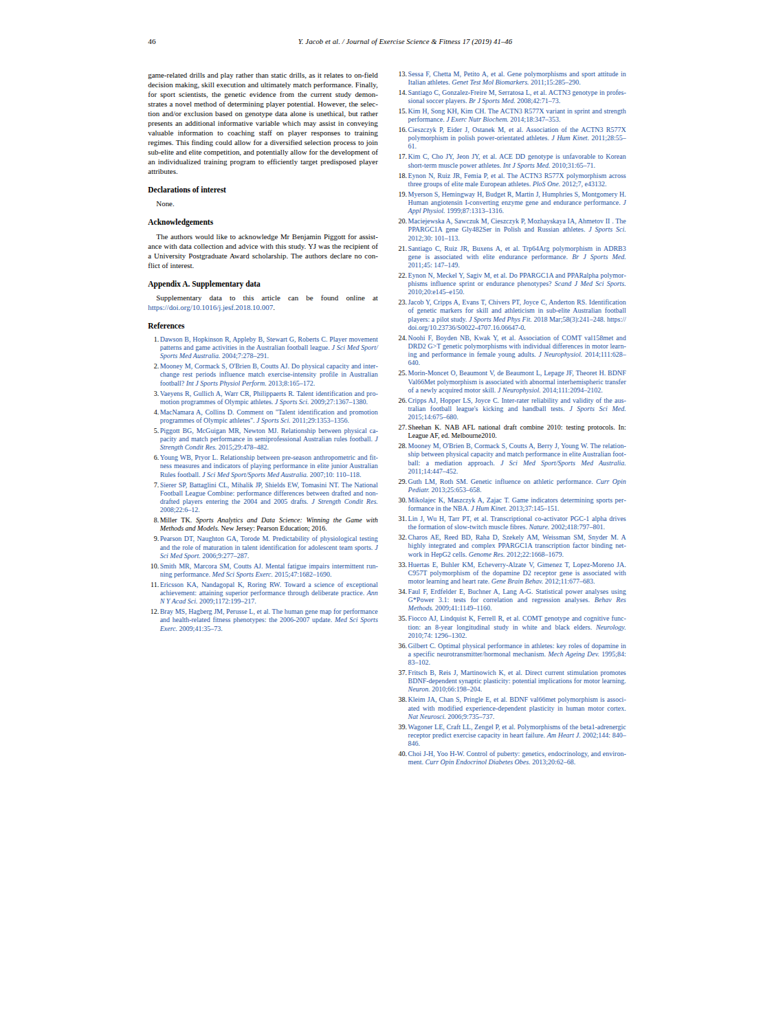46
Y. Jacob et al. / Journal of Exercise Science & Fitness 17 (2019) 41–46
game-related drills and play rather than static drills, as it relates to on-field decision making, skill execution and ultimately match performance. Finally, for sport scientists, the genetic evidence from the current study demonstrates a novel method of determining player potential. However, the selection and/or exclusion based on genotype data alone is unethical, but rather presents an additional informative variable which may assist in conveying valuable information to coaching staff on player responses to training regimes. This finding could allow for a diversified selection process to join sub-elite and elite competition, and potentially allow for the development of an individualized training program to efficiently target predisposed player attributes.
Declarations of interest
None.
Acknowledgements
The authors would like to acknowledge Mr Benjamin Piggott for assistance with data collection and advice with this study. YJ was the recipient of a University Postgraduate Award scholarship. The authors declare no conflict of interest.
Appendix A. Supplementary data
Supplementary data to this article can be found online at https://doi.org/10.1016/j.jesf.2018.10.007.
References
Dawson B, Hopkinson R, Appleby B, Stewart G, Roberts C. Player movement patterns and game activities in the Australian football league. J Sci Med Sport/ Sports Med Australia. 2004;7:278–291.
Mooney M, Cormack S, O'Brien B, Coutts AJ. Do physical capacity and interchange rest periods influence match exercise-intensity profile in Australian football? Int J Sports Physiol Perform. 2013;8:165–172.
Vaeyens R, Gullich A, Warr CR, Philippaerts R. Talent identification and promotion programmes of Olympic athletes. J Sports Sci. 2009;27:1367–1380.
MacNamara A, Collins D. Comment on "Talent identification and promotion programmes of Olympic athletes". J Sports Sci. 2011;29:1353–1356.
Piggott BG, McGuigan MR, Newton MJ. Relationship between physical capacity and match performance in semiprofessional Australian rules football. J Strength Condit Res. 2015;29:478–482.
Young WB, Pryor L. Relationship between pre-season anthropometric and fitness measures and indicators of playing performance in elite junior Australian Rules football. J Sci Med Sport/Sports Med Australia. 2007;10: 110–118.
Sierer SP, Battaglini CL, Mihalik JP, Shields EW, Tomasini NT. The National Football League Combine: performance differences between drafted and non-drafted players entering the 2004 and 2005 drafts. J Strength Condit Res. 2008;22:6–12.
Miller TK. Sports Analytics and Data Science: Winning the Game with Methods and Models. New Jersey: Pearson Education; 2016.
Pearson DT, Naughton GA, Torode M. Predictability of physiological testing and the role of maturation in talent identification for adolescent team sports. J Sci Med Sport. 2006;9:277–287.
Smith MR, Marcora SM, Coutts AJ. Mental fatigue impairs intermittent running performance. Med Sci Sports Exerc. 2015;47:1682–1690.
Ericsson KA, Nandagopal K, Roring RW. Toward a science of exceptional achievement: attaining superior performance through deliberate practice. Ann N Y Acad Sci. 2009;1172:199–217.
Bray MS, Hagberg JM, Perusse L, et al. The human gene map for performance and health-related fitness phenotypes: the 2006-2007 update. Med Sci Sports Exerc. 2009;41:35–73.
Sessa F, Chetta M, Petito A, et al. Gene polymorphisms and sport attitude in Italian athletes. Genet Test Mol Biomarkers. 2011;15:285–290.
Santiago C, Gonzalez-Freire M, Serratosa L, et al. ACTN3 genotype in professional soccer players. Br J Sports Med. 2008;42:71–73.
Kim H, Song KH, Kim CH. The ACTN3 R577X variant in sprint and strength performance. J Exerc Nutr Biochem. 2014;18:347–353.
Cieszczyk P, Eider J, Ostanek M, et al. Association of the ACTN3 R577X polymorphism in polish power-orientated athletes. J Hum Kinet. 2011;28:55–61.
Kim C, Cho JY, Jeon JY, et al. ACE DD genotype is unfavorable to Korean short-term muscle power athletes. Int J Sports Med. 2010;31:65–71.
Eynon N, Ruiz JR, Femia P, et al. The ACTN3 R577X polymorphism across three groups of elite male European athletes. PloS One. 2012;7, e43132.
Myerson S, Hemingway H, Budget R, Martin J, Humphries S, Montgomery H. Human angiotensin I-converting enzyme gene and endurance performance. J Appl Physiol. 1999;87:1313–1316.
Maciejewska A, Sawczuk M, Cieszczyk P, Mozhayskaya IA, Ahmetov II . The PPARGC1A gene Gly482Ser in Polish and Russian athletes. J Sports Sci. 2012;30: 101–113.
Santiago C, Ruiz JR, Buxens A, et al. Trp64Arg polymorphism in ADRB3 gene is associated with elite endurance performance. Br J Sports Med. 2011;45: 147–149.
Eynon N, Meckel Y, Sagiv M, et al. Do PPARGC1A and PPARalpha polymorphisms influence sprint or endurance phenotypes? Scand J Med Sci Sports. 2010;20:e145–e150.
Jacob Y, Cripps A, Evans T, Chivers PT, Joyce C, Anderton RS. Identification of genetic markers for skill and athleticism in sub-elite Australian football players: a pilot study. J Sports Med Phys Fit. 2018 Mar;58(3):241–248. https:// doi.org/10.23736/S0022-4707.16.06647-0.
Noohi F, Boyden NB, Kwak Y, et al. Association of COMT val158met and DRD2 G>T genetic polymorphisms with individual differences in motor learning and performance in female young adults. J Neurophysiol. 2014;111:628–640.
Morin-Moncet O, Beaumont V, de Beaumont L, Lepage JF, Theoret H. BDNF Val66Met polymorphism is associated with abnormal interhemispheric transfer of a newly acquired motor skill. J Neurophysiol. 2014;111:2094–2102.
Cripps AJ, Hopper LS, Joyce C. Inter-rater reliability and validity of the australian football league's kicking and handball tests. J Sports Sci Med. 2015;14:675–680.
Sheehan K. NAB AFL national draft combine 2010: testing protocols. In: League AF, ed. Melbourne2010.
Mooney M, O'Brien B, Cormack S, Coutts A, Berry J, Young W. The relationship between physical capacity and match performance in elite Australian football: a mediation approach. J Sci Med Sport/Sports Med Australia. 2011;14:447–452.
Guth LM, Roth SM. Genetic influence on athletic performance. Curr Opin Pediatr. 2013;25:653–658.
Mikolajec K, Maszczyk A, Zajac T. Game indicators determining sports performance in the NBA. J Hum Kinet. 2013;37:145–151.
Lin J, Wu H, Tarr PT, et al. Transcriptional co-activator PGC-1 alpha drives the formation of slow-twitch muscle fibres. Nature. 2002;418:797–801.
Charos AE, Reed BD, Raha D, Szekely AM, Weissman SM, Snyder M. A highly integrated and complex PPARGC1A transcription factor binding network in HepG2 cells. Genome Res. 2012;22:1668–1679.
Huertas E, Buhler KM, Echeverry-Alzate V, Gimenez T, Lopez-Moreno JA. C957T polymorphism of the dopamine D2 receptor gene is associated with motor learning and heart rate. Gene Brain Behav. 2012;11:677–683.
Faul F, Erdfelder E, Buchner A, Lang A-G. Statistical power analyses using G*Power 3.1: tests for correlation and regression analyses. Behav Res Methods. 2009;41:1149–1160.
Fiocco AJ, Lindquist K, Ferrell R, et al. COMT genotype and cognitive function: an 8-year longitudinal study in white and black elders. Neurology. 2010;74: 1296–1302.
Gilbert C. Optimal physical performance in athletes: key roles of dopamine in a specific neurotransmitter/hormonal mechanism. Mech Ageing Dev. 1995;84: 83–102.
Fritsch B, Reis J, Martinowich K, et al. Direct current stimulation promotes BDNF-dependent synaptic plasticity: potential implications for motor learning. Neuron. 2010;66:198–204.
Kleim JA, Chan S, Pringle E, et al. BDNF val66met polymorphism is associated with modified experience-dependent plasticity in human motor cortex. Nat Neurosci. 2006;9:735–737.
Wagoner LE, Craft LL, Zengel P, et al. Polymorphisms of the beta1-adrenergic receptor predict exercise capacity in heart failure. Am Heart J. 2002;144: 840–846.
Choi J-H, Yoo H-W. Control of puberty: genetics, endocrinology, and environment. Curr Opin Endocrinol Diabetes Obes. 2013;20:62–68.